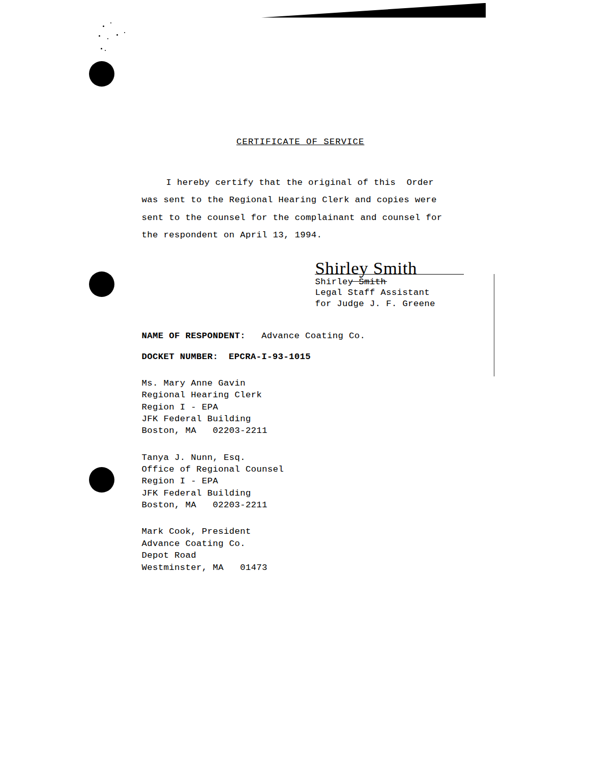CERTIFICATE OF SERVICE
I hereby certify that the original of this Order was sent to the Regional Hearing Clerk and copies were sent to the counsel for the complainant and counsel for the respondent on April 13, 1994.
Shirley Smith
Shirley Smith
Legal Staff Assistant
for Judge J. F. Greene
NAME OF RESPONDENT: Advance Coating Co.
DOCKET NUMBER: EPCRA-I-93-1015
Ms. Mary Anne Gavin
Regional Hearing Clerk
Region I - EPA
JFK Federal Building
Boston, MA 02203-2211
Tanya J. Nunn, Esq.
Office of Regional Counsel
Region I - EPA
JFK Federal Building
Boston, MA 02203-2211
Mark Cook, President
Advance Coating Co.
Depot Road
Westminster, MA 01473